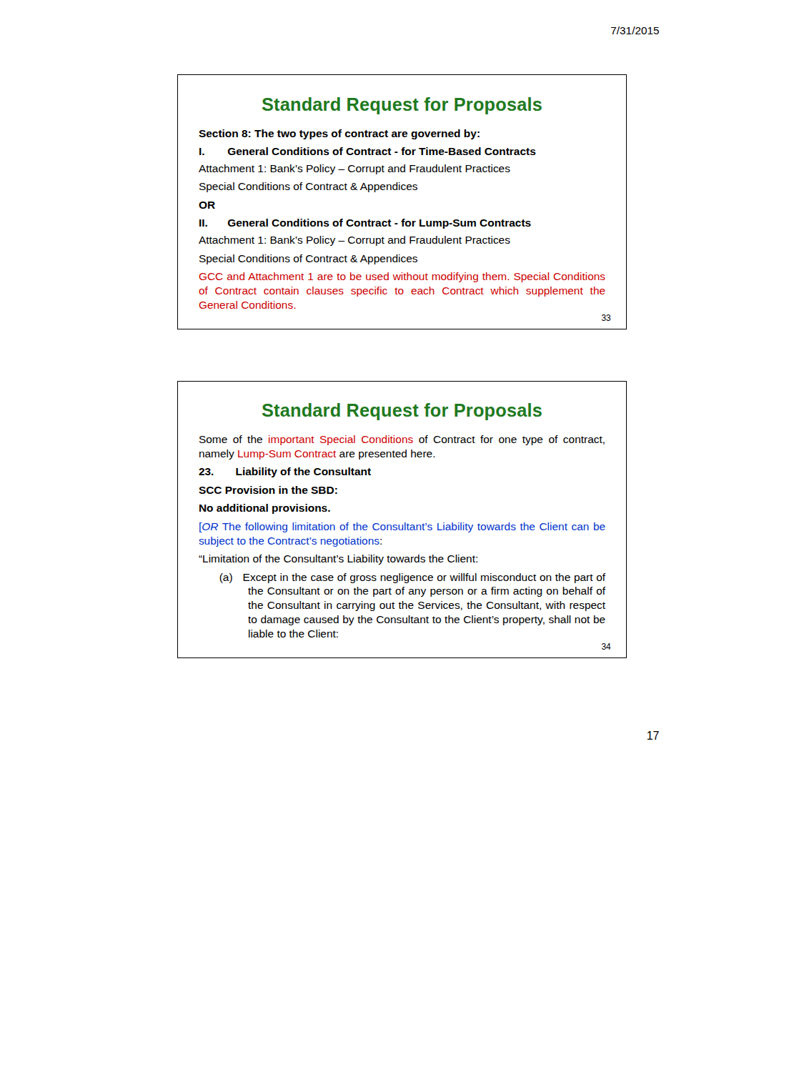7/31/2015
Standard Request for Proposals
Section 8: The two types of contract are governed by:
I.
General Conditions of Contract - for Time-Based Contracts
Attachment 1: Bank’s Policy – Corrupt and Fraudulent Practices
Special Conditions of Contract & Appendices
OR
II.
General Conditions of Contract - for Lump-Sum Contracts
Attachment 1: Bank’s Policy – Corrupt and Fraudulent Practices
Special Conditions of Contract & Appendices
GCC and Attachment 1 are to be used without modifying them. Special Conditions of Contract contain clauses specific to each Contract which supplement the General Conditions.
33
Standard Request for Proposals
Some of the important Special Conditions of Contract for one type of contract, namely Lump-Sum Contract are presented here.
23. Liability of the Consultant
SCC Provision in the SBD:
No additional provisions.
[OR The following limitation of the Consultant’s Liability towards the Client can be subject to the Contract’s negotiations:
“Limitation of the Consultant’s Liability towards the Client:
(a) Except in the case of gross negligence or willful misconduct on the part of the Consultant or on the part of any person or a firm acting on behalf of the Consultant in carrying out the Services, the Consultant, with respect to damage caused by the Consultant to the Client’s property, shall not be liable to the Client:
34
17